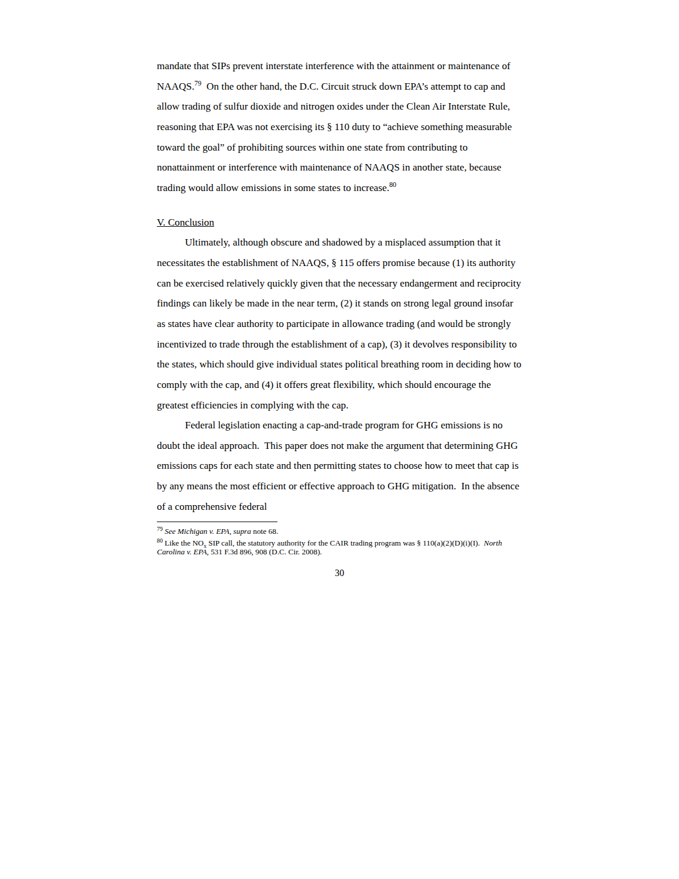mandate that SIPs prevent interstate interference with the attainment or maintenance of NAAQS.79 On the other hand, the D.C. Circuit struck down EPA’s attempt to cap and allow trading of sulfur dioxide and nitrogen oxides under the Clean Air Interstate Rule, reasoning that EPA was not exercising its § 110 duty to “achieve something measurable toward the goal” of prohibiting sources within one state from contributing to nonattainment or interference with maintenance of NAAQS in another state, because trading would allow emissions in some states to increase.80
V. Conclusion
Ultimately, although obscure and shadowed by a misplaced assumption that it necessitates the establishment of NAAQS, § 115 offers promise because (1) its authority can be exercised relatively quickly given that the necessary endangerment and reciprocity findings can likely be made in the near term, (2) it stands on strong legal ground insofar as states have clear authority to participate in allowance trading (and would be strongly incentivized to trade through the establishment of a cap), (3) it devolves responsibility to the states, which should give individual states political breathing room in deciding how to comply with the cap, and (4) it offers great flexibility, which should encourage the greatest efficiencies in complying with the cap.
Federal legislation enacting a cap-and-trade program for GHG emissions is no doubt the ideal approach. This paper does not make the argument that determining GHG emissions caps for each state and then permitting states to choose how to meet that cap is by any means the most efficient or effective approach to GHG mitigation. In the absence of a comprehensive federal
79 See Michigan v. EPA, supra note 68.
80 Like the NOx SIP call, the statutory authority for the CAIR trading program was § 110(a)(2)(D)(i)(I). North Carolina v. EPA, 531 F.3d 896, 908 (D.C. Cir. 2008).
30